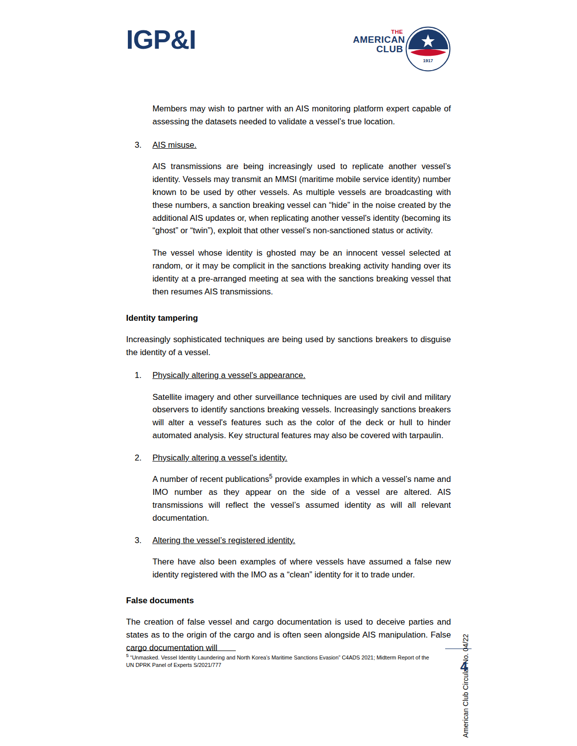IG P&I
THE
AMERICAN
CLUB
1917
Members may wish to partner with an AIS monitoring platform expert capable of assessing the datasets needed to validate a vessel’s true location.
3.
AIS misuse.
AIS transmissions are being increasingly used to replicate another vessel’s identity. Vessels may transmit an MMSI (maritime mobile service identity) number known to be used by other vessels. As multiple vessels are broadcasting with these numbers, a sanction breaking vessel can “hide” in the noise created by the additional AIS updates or, when replicating another vessel's identity (becoming its “ghost” or “twin”), exploit that other vessel’s non-sanctioned status or activity.
The vessel whose identity is ghosted may be an innocent vessel selected at random, or it may be complicit in the sanctions breaking activity handing over its identity at a pre-arranged meeting at sea with the sanctions breaking vessel that then resumes AIS transmissions.
Identity tampering
Increasingly sophisticated techniques are being used by sanctions breakers to disguise the identity of a vessel.
1.
Physically altering a vessel's appearance.
Satellite imagery and other surveillance techniques are used by civil and military observers to identify sanctions breaking vessels. Increasingly sanctions breakers will alter a vessel's features such as the color of the deck or hull to hinder automated analysis. Key structural features may also be covered with tarpaulin.
2.
Physically altering a vessel's identity.
A number of recent publications5 provide examples in which a vessel’s name and IMO number as they appear on the side of a vessel are altered. AIS transmissions will reflect the vessel’s assumed identity as will all relevant documentation.
3.
Altering the vessel’s registered identity.
There have also been examples of where vessels have assumed a false new identity registered with the IMO as a “clean” identity for it to trade under.
False documents
The creation of false vessel and cargo documentation is used to deceive parties and states as to the origin of the cargo and is often seen alongside AIS manipulation. False cargo documentation will
5 “Unmasked. Vessel Identity Laundering and North Korea’s Maritime Sanctions Evasion” C4ADS 2021; Midterm Report of the UN DPRK Panel of Experts S/2021/777
American Club Circular No. 04/22
4